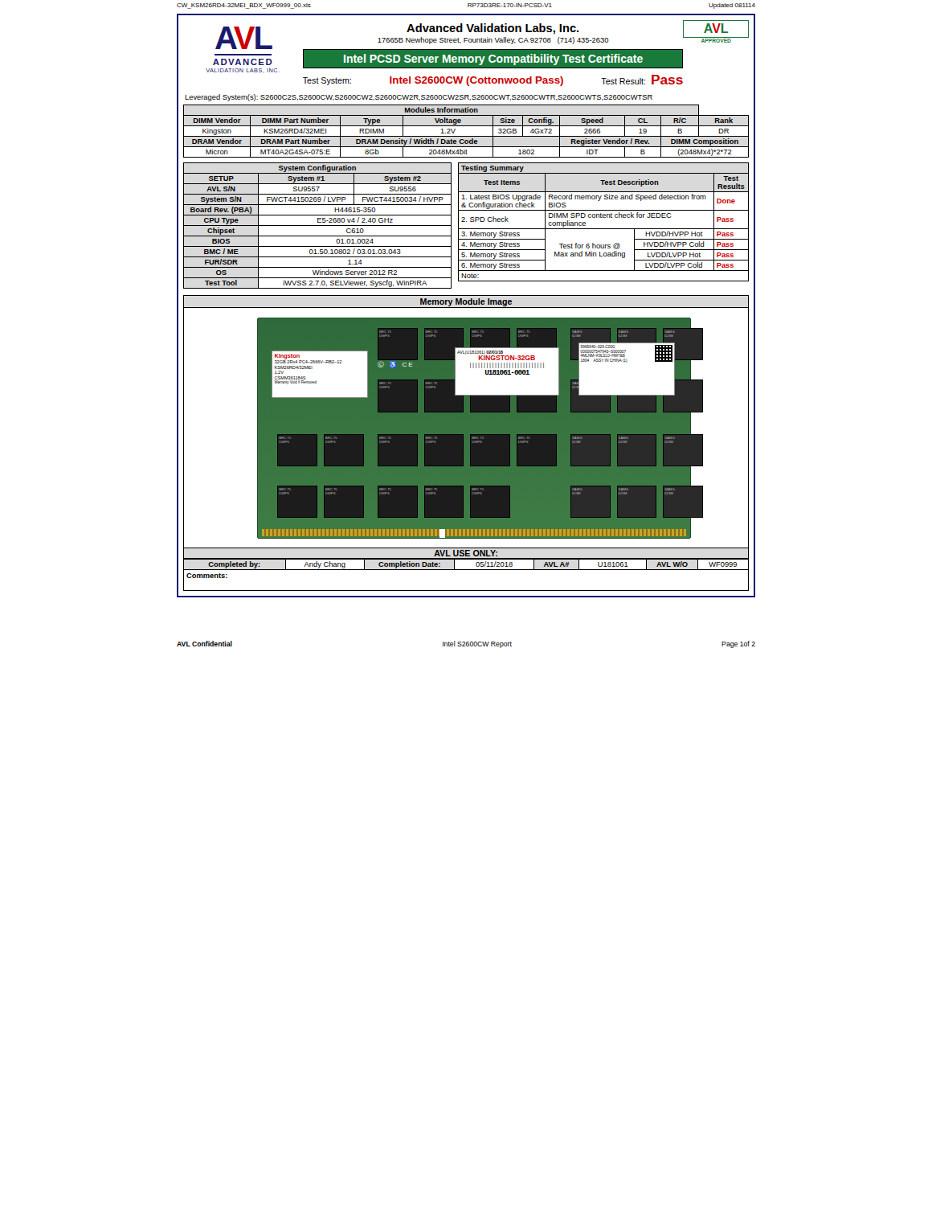CW_KSM26RD4-32MEI_BDX_WF0999_00.xls
RP73D3RE-170-IN-PCSD-V1
Updated 081114
AVL
ADVANCED
VALIDATION LABS, INC.
Advanced Validation Labs, Inc.
17665B Newhope Street, Fountain Valley, CA 92708 (714) 435-2630
Intel PCSD Server Memory Compatibility Test Certificate
Test System:
Intel S2600CW (Cottonwood Pass)
Test Result: Pass
AVL
APPROVED
Leveraged System(s): S2600C2S,S2600CW,S2600CW2,S2600CW2R,S2600CW2SR,S2600CWT,S2600CWTR,S2600CWTS,S2600CWTSR
| Modules Information |
| DIMM Vendor | DIMM Part Number | Type | Voltage | Size | Config. | Speed | CL | R/C | Rank |
| Kingston | KSM26RD4/32MEI | RDIMM | 1.2V | 32GB | 4Gx72 | 2666 | 19 | B | DR |
| DRAM Vendor | DRAM Part Number | DRAM Density / Width / Date Code | | Register Vendor / Rev. | DIMM Composition |
| Micron | MT40A2G4SA-075:E | 8Gb | 2048Mx4bit | 1802 | IDT | B | (2048Mx4)*2*72 |
| System Configuration |
| SETUP | System #1 | System #2 |
| AVL S/N | SU9557 | SU9556 |
| System S/N | FWCT44150269 / LVPP | FWCT44150034 / HVPP |
| Board Rev. (PBA) | H44615-350 |
| CPU Type | E5-2680 v4 / 2.40 GHz |
| Chipset | C610 |
| BIOS | 01.01.0024 |
| BMC / ME | 01.50.10802 / 03.01.03.043 |
| FUR/SDR | 1.14 |
| OS | Windows Server 2012 R2 |
| Test Tool | iWVSS 2.7.0, SELViewer, Syscfg, WinPIRA |
| Testing Summary |
| Test Items | Test Description | Test Results |
| 1. Latest BIOS Upgrade & Configuration check | Record memory Size and Speed detection from BIOS | Done |
| 2. SPD Check | DIMM SPD content check for JEDEC compliance | Pass |
| 3. Memory Stress | Test for 6 hours @ Max and Min Loading | HVDD/HVPP Hot | Pass |
| 4. Memory Stress | HVDD/HVPP Cold | Pass |
| 5. Memory Stress | LVDD/LVPP Hot | Pass |
| 6. Memory Stress | LVDD/LVPP Cold | Pass |
| Note: |
Memory Module Image
Ⓒ ♿ CE
BRC 75
DWPS
BRC 75
DWPS
BRC 75
DWPS
BRC 75
DWPS
SAMG
623M
SAMG
623M
SAMG
623M
BRC 75
DWPS
BRC 75
DWPS
BRC 75
DWPS
BRC 75
DWPS
SAMG
623M
SAMG
623M
SAMG
623M
Kingston
32GB 2Rx4 PC4–2666V–RB2–12
KSM26RD4/32MEI
1.2V
CSMM361184S
Warranty Void If Removed
AVL(U181061) 02/01/18
KINGSTON-32GB
|||||||||||||||||||||||||||
U181061-0001
9965640–029.C00G
0000007547943–S000007
4MLNM–K9LSJJ–HMYE8
1804 ASSY IN CHINA (1)
BRC 75
DWPS
BRC 75
DWPS
BRC 75
DWPS
BRC 75
DWPS
SAMG
623M
SAMG
623M
SAMG
623M
BRC 75
DWPS
BRC 75
DWPS
BRC 75
DWPS
BRC 75
DWPS
BRC 75
DWPS
BRC 75
DWPS
BRC 75
DWPS
SAMG
623M
SAMG
623M
SAMG
623M
AVL USE ONLY:
| Completed by: | Andy Chang | Completion Date: | 05/11/2018 | AVL A# | U181061 | AVL W/O | WF0999 |
Comments:
AVL Confidential
Intel S2600CW Report
Page 1of 2